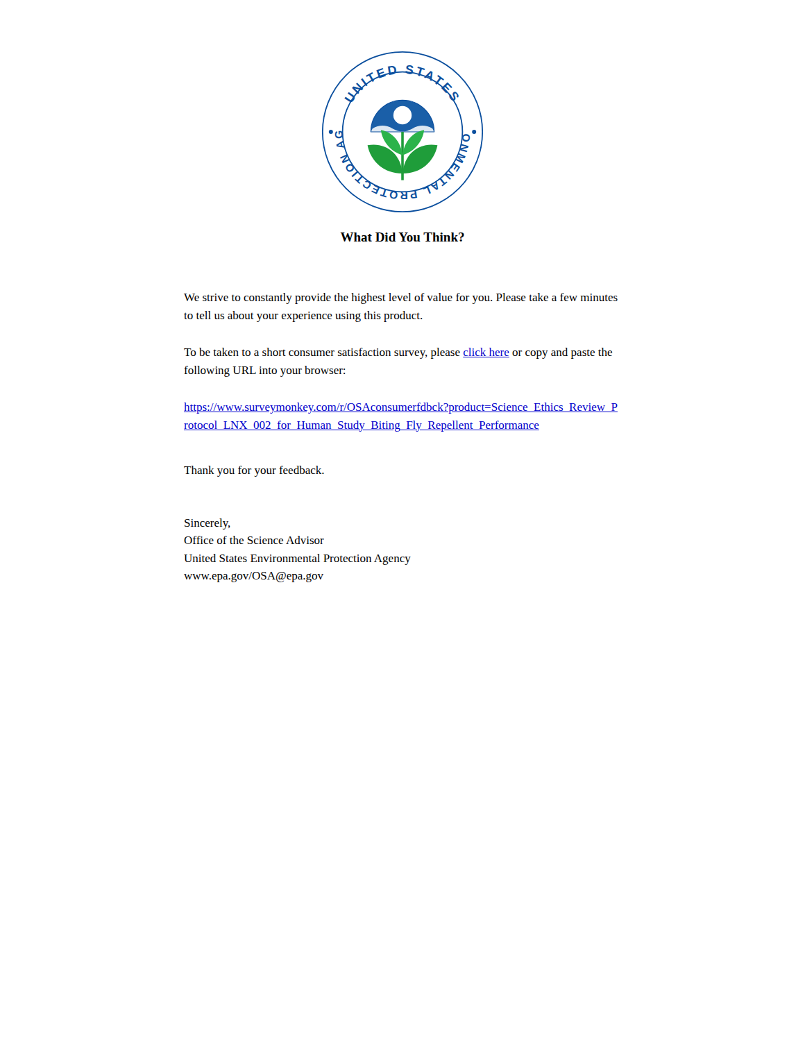UNITED STATES ENVIRONMENTAL PROTECTION AGENCY
What Did You Think?
We strive to constantly provide the highest level of value for you. Please take a few minutes to tell us about your experience using this product.
To be taken to a short consumer satisfaction survey, please click here or copy and paste the following URL into your browser:
https://www.surveymonkey.com/r/OSAconsumerfdbck?product=Science_Ethics_Review_Protocol_LNX_002_for_Human_Study_Biting_Fly_Repellent_Performance
Thank you for your feedback.
Sincerely,
Office of the Science Advisor
United States Environmental Protection Agency
www.epa.gov/OSA@epa.gov